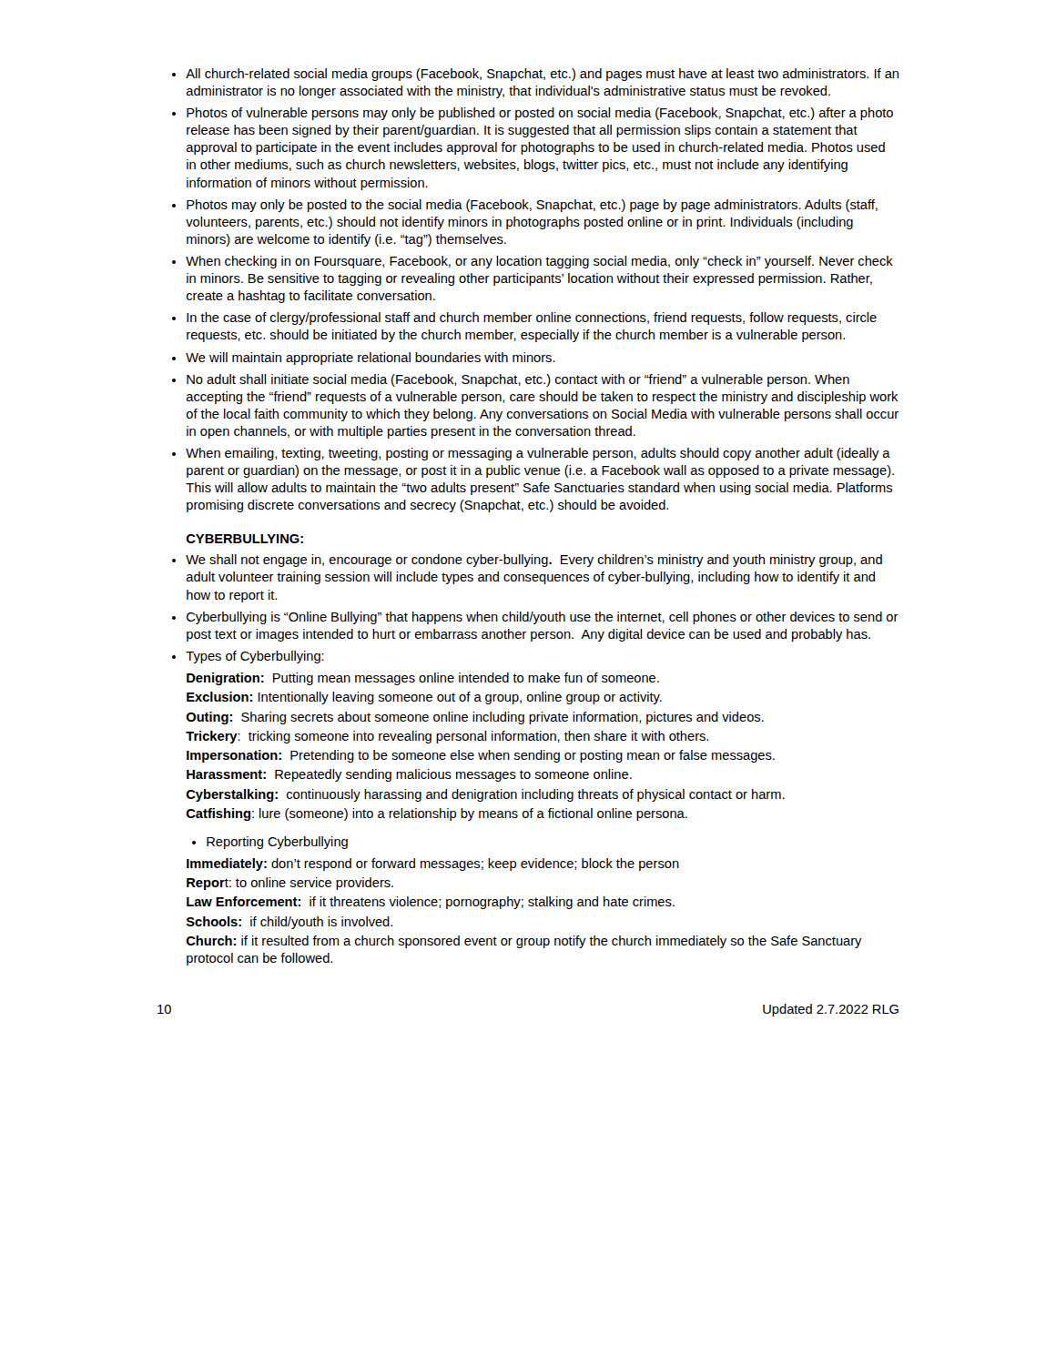All church-related social media groups (Facebook, Snapchat, etc.) and pages must have at least two administrators. If an administrator is no longer associated with the ministry, that individual's administrative status must be revoked.
Photos of vulnerable persons may only be published or posted on social media (Facebook, Snapchat, etc.) after a photo release has been signed by their parent/guardian. It is suggested that all permission slips contain a statement that approval to participate in the event includes approval for photographs to be used in church-related media. Photos used in other mediums, such as church newsletters, websites, blogs, twitter pics, etc., must not include any identifying information of minors without permission.
Photos may only be posted to the social media (Facebook, Snapchat, etc.) page by page administrators. Adults (staff, volunteers, parents, etc.) should not identify minors in photographs posted online or in print. Individuals (including minors) are welcome to identify (i.e. “tag”) themselves.
When checking in on Foursquare, Facebook, or any location tagging social media, only “check in” yourself. Never check in minors. Be sensitive to tagging or revealing other participants’ location without their expressed permission. Rather, create a hashtag to facilitate conversation.
In the case of clergy/professional staff and church member online connections, friend requests, follow requests, circle requests, etc. should be initiated by the church member, especially if the church member is a vulnerable person.
We will maintain appropriate relational boundaries with minors.
No adult shall initiate social media (Facebook, Snapchat, etc.) contact with or “friend” a vulnerable person. When accepting the “friend” requests of a vulnerable person, care should be taken to respect the ministry and discipleship work of the local faith community to which they belong. Any conversations on Social Media with vulnerable persons shall occur in open channels, or with multiple parties present in the conversation thread.
When emailing, texting, tweeting, posting or messaging a vulnerable person, adults should copy another adult (ideally a parent or guardian) on the message, or post it in a public venue (i.e. a Facebook wall as opposed to a private message). This will allow adults to maintain the “two adults present” Safe Sanctuaries standard when using social media. Platforms promising discrete conversations and secrecy (Snapchat, etc.) should be avoided.
CYBERBULLYING:
We shall not engage in, encourage or condone cyber-bullying. Every children’s ministry and youth ministry group, and adult volunteer training session will include types and consequences of cyber-bullying, including how to identify it and how to report it.
Cyberbullying is “Online Bullying” that happens when child/youth use the internet, cell phones or other devices to send or post text or images intended to hurt or embarrass another person. Any digital device can be used and probably has.
Types of Cyberbullying:
Denigration: Putting mean messages online intended to make fun of someone.
Exclusion: Intentionally leaving someone out of a group, online group or activity.
Outing: Sharing secrets about someone online including private information, pictures and videos.
Trickery: tricking someone into revealing personal information, then share it with others.
Impersonation: Pretending to be someone else when sending or posting mean or false messages.
Harassment: Repeatedly sending malicious messages to someone online.
Cyberstalking: continuously harassing and denigration including threats of physical contact or harm.
Catfishing: lure (someone) into a relationship by means of a fictional online persona.
Reporting Cyberbullying
Immediately: don’t respond or forward messages; keep evidence; block the person
Report: to online service providers.
Law Enforcement: if it threatens violence; pornography; stalking and hate crimes.
Schools: if child/youth is involved.
Church: if it resulted from a church sponsored event or group notify the church immediately so the Safe Sanctuary protocol can be followed.
10 Updated 2.7.2022 RLG